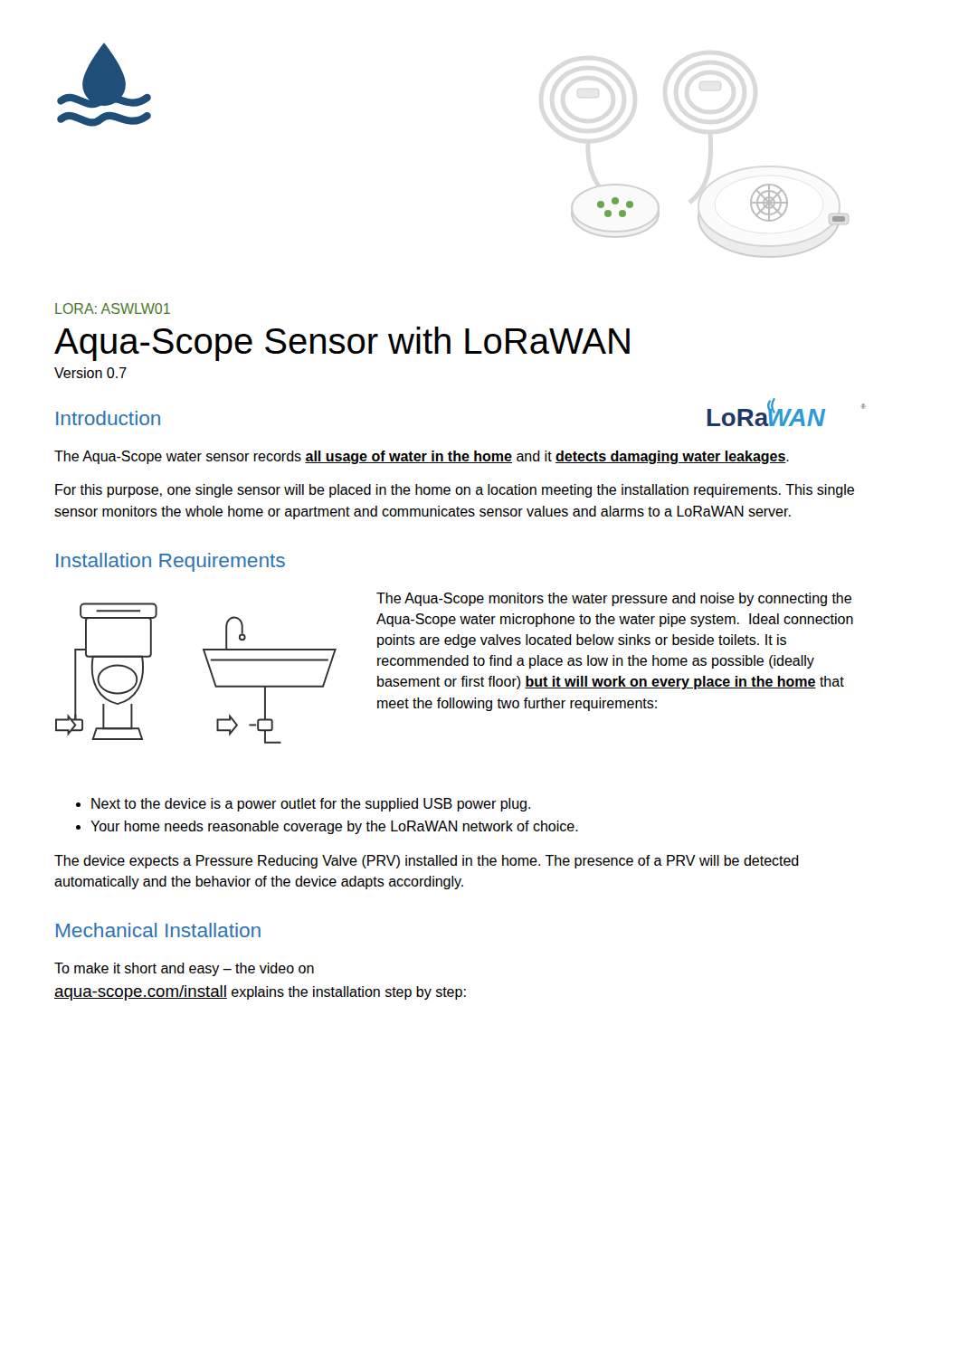LORA: ASWLW01
Aqua-Scope Sensor with LoRaWAN
Version 0.7
Introduction
LoRa WAN ®
The Aqua-Scope water sensor records all usage of water in the home and it detects damaging water leakages.
For this purpose, one single sensor will be placed in the home on a location meeting the installation requirements. This single sensor monitors the whole home or apartment and communicates sensor values and alarms to a LoRaWAN server.
Installation Requirements
The Aqua-Scope monitors the water pressure and noise by connecting the Aqua-Scope water microphone to the water pipe system. Ideal connection points are edge valves located below sinks or beside toilets. It is recommended to find a place as low in the home as possible (ideally basement or first floor) but it will work on every place in the home that meet the following two further requirements:
Next to the device is a power outlet for the supplied USB power plug.
Your home needs reasonable coverage by the LoRaWAN network of choice.
The device expects a Pressure Reducing Valve (PRV) installed in the home. The presence of a PRV will be detected automatically and the behavior of the device adapts accordingly.
Mechanical Installation
To make it short and easy – the video on
aqua-scope.com/install explains the installation step by step: